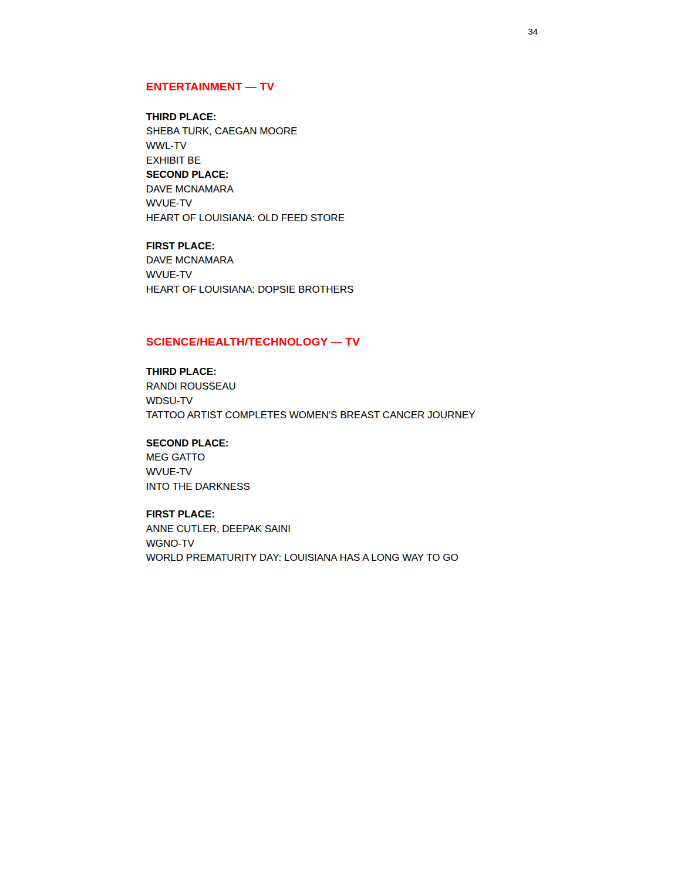34
ENTERTAINMENT — TV
THIRD PLACE:
SHEBA TURK, CAEGAN MOORE
WWL-TV
EXHIBIT BE
SECOND PLACE:
DAVE MCNAMARA
WVUE-TV
HEART OF LOUISIANA: OLD FEED STORE
FIRST PLACE:
DAVE MCNAMARA
WVUE-TV
HEART OF LOUISIANA: DOPSIE BROTHERS
SCIENCE/HEALTH/TECHNOLOGY — TV
THIRD PLACE:
RANDI ROUSSEAU
WDSU-TV
TATTOO ARTIST COMPLETES WOMEN'S BREAST CANCER JOURNEY
SECOND PLACE:
MEG GATTO
WVUE-TV
INTO THE DARKNESS
FIRST PLACE:
ANNE CUTLER, DEEPAK SAINI
WGNO-TV
WORLD PREMATURITY DAY: LOUISIANA HAS A LONG WAY TO GO